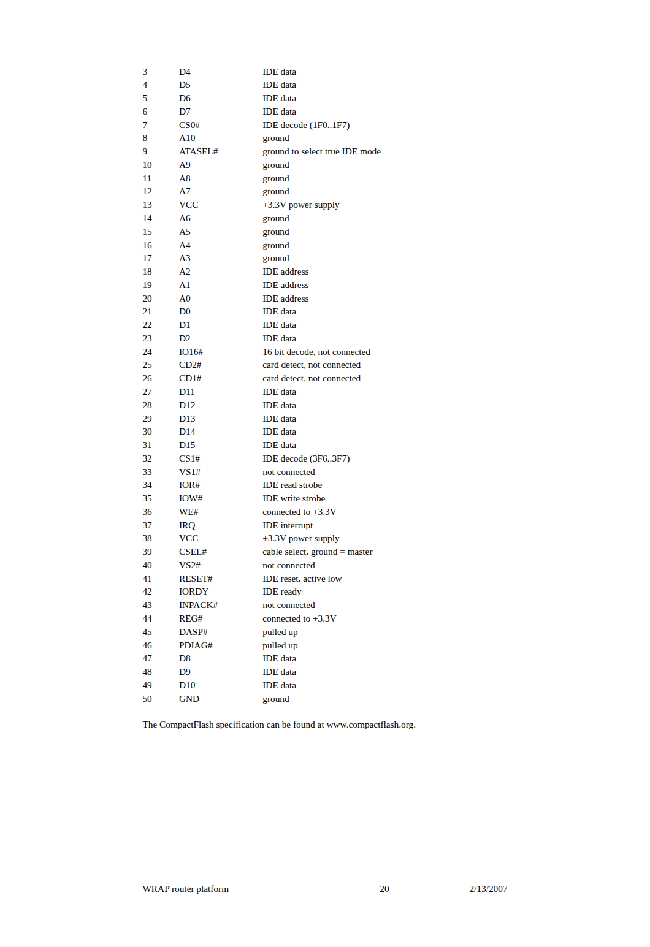| 3 | D4 | IDE data |
| 4 | D5 | IDE data |
| 5 | D6 | IDE data |
| 6 | D7 | IDE data |
| 7 | CS0# | IDE decode (1F0..1F7) |
| 8 | A10 | ground |
| 9 | ATASEL# | ground to select true IDE mode |
| 10 | A9 | ground |
| 11 | A8 | ground |
| 12 | A7 | ground |
| 13 | VCC | +3.3V power supply |
| 14 | A6 | ground |
| 15 | A5 | ground |
| 16 | A4 | ground |
| 17 | A3 | ground |
| 18 | A2 | IDE address |
| 19 | A1 | IDE address |
| 20 | A0 | IDE address |
| 21 | D0 | IDE data |
| 22 | D1 | IDE data |
| 23 | D2 | IDE data |
| 24 | IO16# | 16 bit decode, not connected |
| 25 | CD2# | card detect, not connected |
| 26 | CD1# | card detect. not connected |
| 27 | D11 | IDE data |
| 28 | D12 | IDE data |
| 29 | D13 | IDE data |
| 30 | D14 | IDE data |
| 31 | D15 | IDE data |
| 32 | CS1# | IDE decode (3F6..3F7) |
| 33 | VS1# | not connected |
| 34 | IOR# | IDE read strobe |
| 35 | IOW# | IDE write strobe |
| 36 | WE# | connected to +3.3V |
| 37 | IRQ | IDE interrupt |
| 38 | VCC | +3.3V power supply |
| 39 | CSEL# | cable select, ground = master |
| 40 | VS2# | not connected |
| 41 | RESET# | IDE reset, active low |
| 42 | IORDY | IDE ready |
| 43 | INPACK# | not connected |
| 44 | REG# | connected to +3.3V |
| 45 | DASP# | pulled up |
| 46 | PDIAG# | pulled up |
| 47 | D8 | IDE data |
| 48 | D9 | IDE data |
| 49 | D10 | IDE data |
| 50 | GND | ground |
The CompactFlash specification can be found at www.compactflash.org.
WRAP router platform
20
2/13/2007